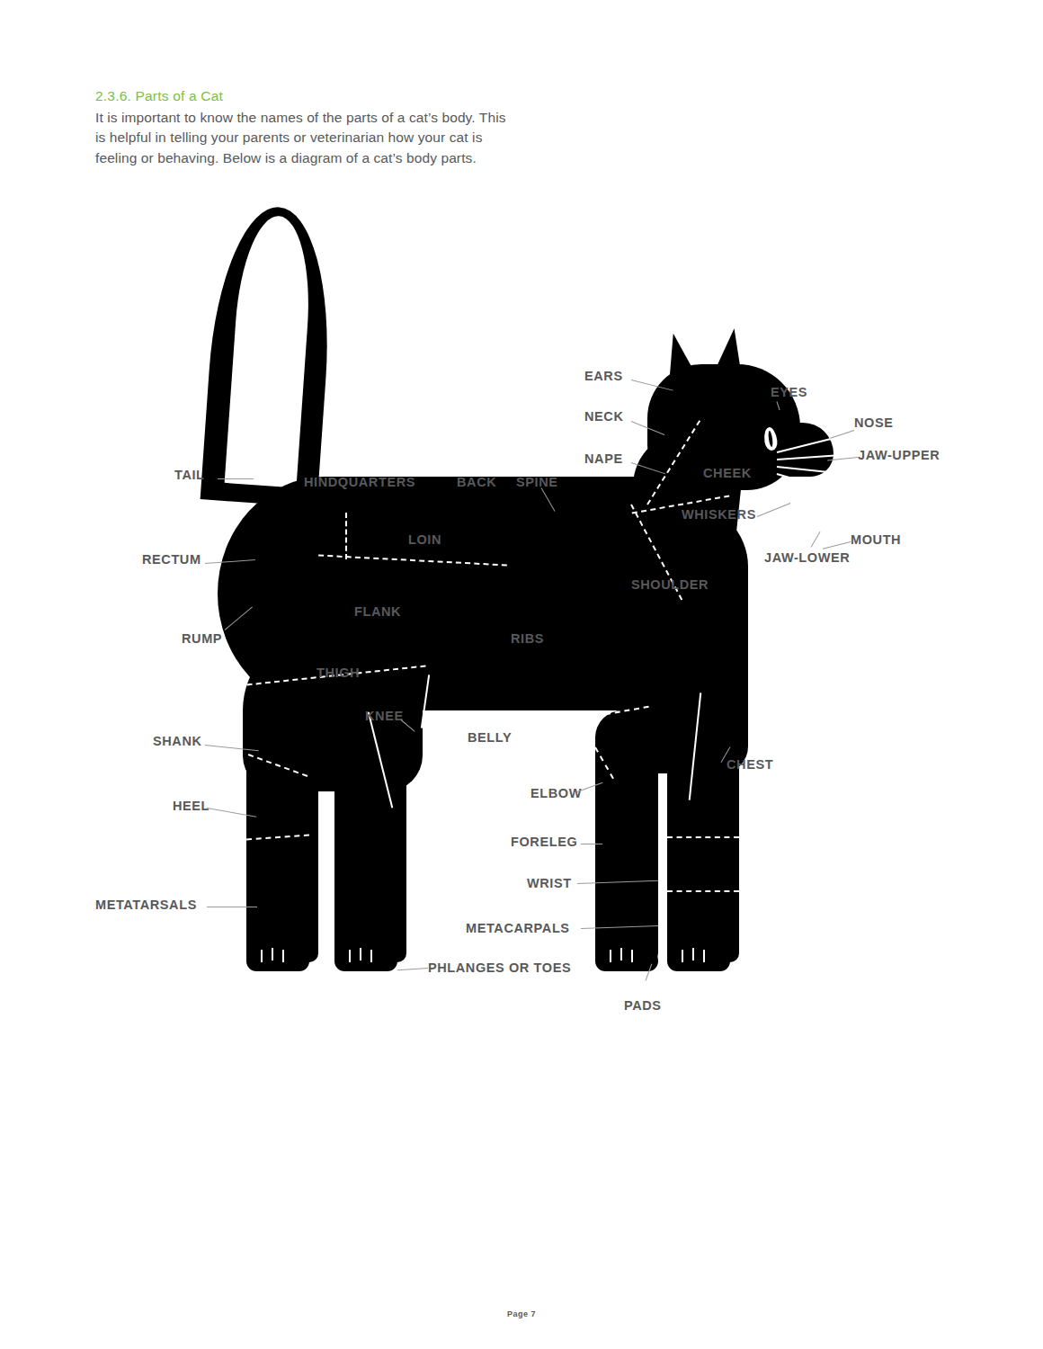2.3.6. Parts of a Cat
It is important to know the names of the parts of a cat’s body. This is helpful in telling your parents or veterinarian how your cat is feeling or behaving. Below is a diagram of a cat’s body parts.
EARS
EYES
NECK
NOSE
NAPE
JAW-UPPER
TAIL
HINDQUARTERS
BACK
SPINE
CHEEK
WHISKERS
MOUTH
JAW-LOWER
LOIN
RECTUM
SHOULDER
FLANK
RUMP
RIBS
THIGH
KNEE
BELLY
SHANK
CHEST
ELBOW
HEEL
FORELEG
WRIST
METATARSALS
METACARPALS
PHLANGES OR TOES
PADS
Page 7